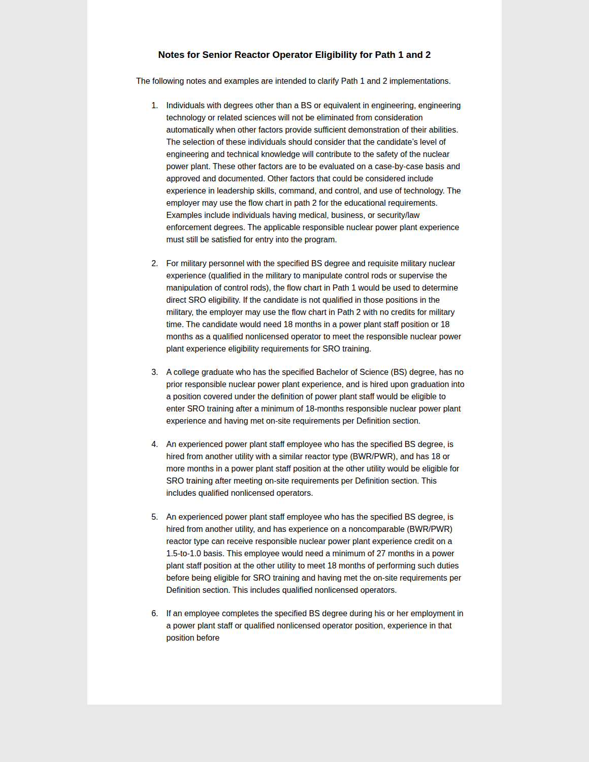Notes for Senior Reactor Operator Eligibility for Path 1 and 2
The following notes and examples are intended to clarify Path 1 and 2 implementations.
Individuals with degrees other than a BS or equivalent in engineering, engineering technology or related sciences will not be eliminated from consideration automatically when other factors provide sufficient demonstration of their abilities. The selection of these individuals should consider that the candidate’s level of engineering and technical knowledge will contribute to the safety of the nuclear power plant. These other factors are to be evaluated on a case-by-case basis and approved and documented. Other factors that could be considered include experience in leadership skills, command, and control, and use of technology. The employer may use the flow chart in path 2 for the educational requirements. Examples include individuals having medical, business, or security/law enforcement degrees. The applicable responsible nuclear power plant experience must still be satisfied for entry into the program.
For military personnel with the specified BS degree and requisite military nuclear experience (qualified in the military to manipulate control rods or supervise the manipulation of control rods), the flow chart in Path 1 would be used to determine direct SRO eligibility. If the candidate is not qualified in those positions in the military, the employer may use the flow chart in Path 2 with no credits for military time. The candidate would need 18 months in a power plant staff position or 18 months as a qualified nonlicensed operator to meet the responsible nuclear power plant experience eligibility requirements for SRO training.
A college graduate who has the specified Bachelor of Science (BS) degree, has no prior responsible nuclear power plant experience, and is hired upon graduation into a position covered under the definition of power plant staff would be eligible to enter SRO training after a minimum of 18-months responsible nuclear power plant experience and having met on-site requirements per Definition section.
An experienced power plant staff employee who has the specified BS degree, is hired from another utility with a similar reactor type (BWR/PWR), and has 18 or more months in a power plant staff position at the other utility would be eligible for SRO training after meeting on-site requirements per Definition section. This includes qualified nonlicensed operators.
An experienced power plant staff employee who has the specified BS degree, is hired from another utility, and has experience on a noncomparable (BWR/PWR) reactor type can receive responsible nuclear power plant experience credit on a 1.5-to-1.0 basis. This employee would need a minimum of 27 months in a power plant staff position at the other utility to meet 18 months of performing such duties before being eligible for SRO training and having met the on-site requirements per Definition section. This includes qualified nonlicensed operators.
If an employee completes the specified BS degree during his or her employment in a power plant staff or qualified nonlicensed operator position, experience in that position before